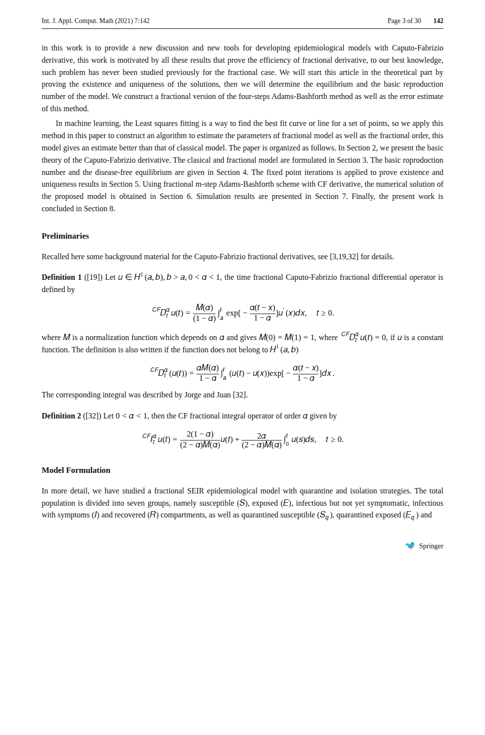Int. J. Appl. Comput. Math (2021) 7:142 Page 3 of 30 142
in this work is to provide a new discussion and new tools for developing epidemiological models with Caputo-Fabrizio derivative, this work is motivated by all these results that prove the efficiency of fractional derivative, to our best knowledge, such problem has never been studied previously for the fractional case. We will start this article in the theoretical part by proving the existence and uniqueness of the solutions, then we will determine the equilibrium and the basic reproduction number of the model. We construct a fractional version of the four-steps Adams-Bashforth method as well as the error estimate of this method.
In machine learning, the Least squares fitting is a way to find the best fit curve or line for a set of points, so we apply this method in this paper to construct an algorithm to estimate the parameters of fractional model as well as the fractional order, this model gives an estimate better than that of classical model. The paper is organized as follows. In Section 2, we present the basic theory of the Caputo-Fabrizio derivative. The clasical and fractional model are formulated in Section 3. The basic roprodoction number and the disease-free equilibrium are given in Section 4. The fixed point iterations is applied to prove existence and uniqueness results in Section 5. Using fractional m-step Adams-Bashforth scheme with CF derivative, the numerical solution of the proposed model is obtained in Section 6. Simulation results are presented in Section 7. Finally, the present work is concluded in Section 8.
Preliminaries
Recalled here some background material for the Caputo-Fabrizio fractional derivatives, see [3,19,32] for details.
Definition 1 ([19]) Let u∈H1(a,b),b>a,0<α<1, the time fractional Caputo-Fabrizio fractional differential operator is defined by
DtαCF u(t) = M(α)(1−α) ∫at exp [ −α(t−x)1−α ] u′(x)dx, t≥0.
where M is a normalization function which depends on α and gives M(0)=M(1)=1, where DtαCFu(t)=0, if u is a constant function. The definition is also written if the function does not belong to H1(a,b)
DtαCF (u(t)) = αM(α)1−α ∫at (u(t)−u(x)) exp [ −α(t−x)1−α ] dx.
The corresponding integral was described by Jorge and Juan [32].
Definition 2 ([32]) Let 0<α<1, then the CF fractional integral operator of order α given by
ItαCF u(t) = 2(1−α)(2−α)M(α) u(t) + 2α(2−α)M(α) ∫0t u(s)ds, t≥0.
Model Formulation
In more detail, we have studied a fractional SEIR epidemiological model with quarantine and isolation strategies. The total population is divided into seven groups, namely susceptible (S), exposed (E), infectious but not yet symptomatic, infectious with symptoms (I) and recovered (R) compartments, as well as quarantined susceptible (Sq), quarantined exposed (Eq) and
🐦 Springer